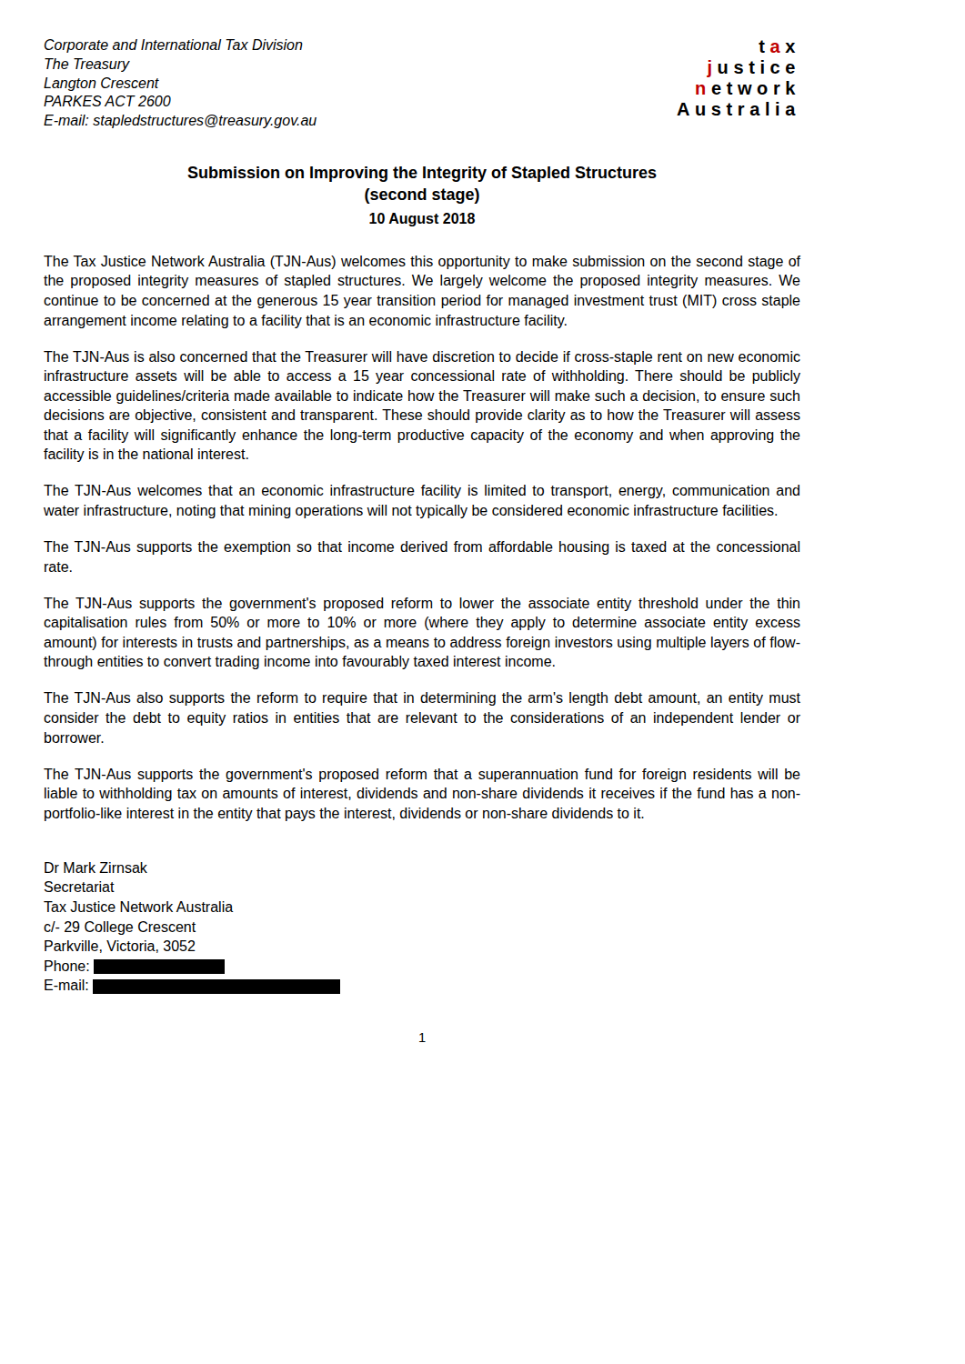Corporate and International Tax Division
The Treasury
Langton Crescent
PARKES ACT 2600
E-mail: stapledstructures@treasury.gov.au
tax
justice
network
Australia
Submission on Improving the Integrity of Stapled Structures
(second stage)
10 August 2018
The Tax Justice Network Australia (TJN-Aus) welcomes this opportunity to make submission on the second stage of the proposed integrity measures of stapled structures. We largely welcome the proposed integrity measures. We continue to be concerned at the generous 15 year transition period for managed investment trust (MIT) cross staple arrangement income relating to a facility that is an economic infrastructure facility.
The TJN-Aus is also concerned that the Treasurer will have discretion to decide if cross-staple rent on new economic infrastructure assets will be able to access a 15 year concessional rate of withholding. There should be publicly accessible guidelines/criteria made available to indicate how the Treasurer will make such a decision, to ensure such decisions are objective, consistent and transparent. These should provide clarity as to how the Treasurer will assess that a facility will significantly enhance the long-term productive capacity of the economy and when approving the facility is in the national interest.
The TJN-Aus welcomes that an economic infrastructure facility is limited to transport, energy, communication and water infrastructure, noting that mining operations will not typically be considered economic infrastructure facilities.
The TJN-Aus supports the exemption so that income derived from affordable housing is taxed at the concessional rate.
The TJN-Aus supports the government's proposed reform to lower the associate entity threshold under the thin capitalisation rules from 50% or more to 10% or more (where they apply to determine associate entity excess amount) for interests in trusts and partnerships, as a means to address foreign investors using multiple layers of flow-through entities to convert trading income into favourably taxed interest income.
The TJN-Aus also supports the reform to require that in determining the arm's length debt amount, an entity must consider the debt to equity ratios in entities that are relevant to the considerations of an independent lender or borrower.
The TJN-Aus supports the government's proposed reform that a superannuation fund for foreign residents will be liable to withholding tax on amounts of interest, dividends and non-share dividends it receives if the fund has a non-portfolio-like interest in the entity that pays the interest, dividends or non-share dividends to it.
Dr Mark Zirnsak
Secretariat
Tax Justice Network Australia
c/- 29 College Crescent
Parkville, Victoria, 3052
Phone:
E-mail:
1